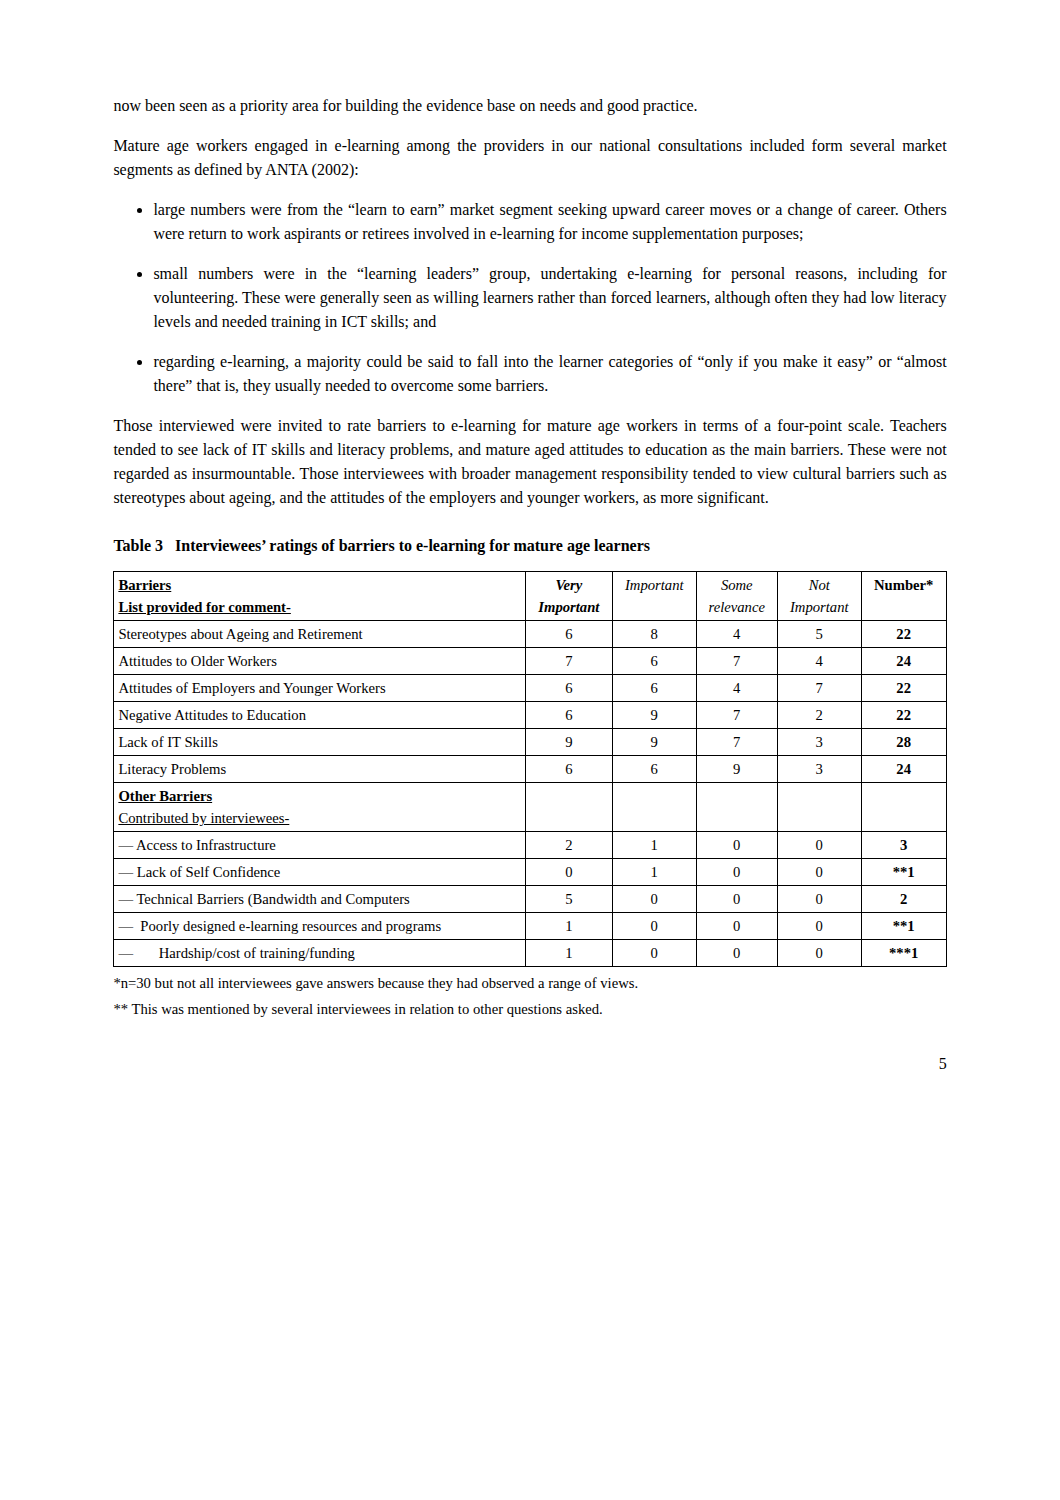now been seen as a priority area for building the evidence base on needs and good practice.
Mature age workers engaged in e-learning among the providers in our national consultations included form several market segments as defined by ANTA (2002):
large numbers were from the “learn to earn” market segment seeking upward career moves or a change of career. Others were return to work aspirants or retirees involved in e-learning for income supplementation purposes;
small numbers were in the “learning leaders” group, undertaking e-learning for personal reasons, including for volunteering. These were generally seen as willing learners rather than forced learners, although often they had low literacy levels and needed training in ICT skills; and
regarding e-learning, a majority could be said to fall into the learner categories of “only if you make it easy” or “almost there” that is, they usually needed to overcome some barriers.
Those interviewed were invited to rate barriers to e-learning for mature age workers in terms of a four-point scale. Teachers tended to see lack of IT skills and literacy problems, and mature aged attitudes to education as the main barriers. These were not regarded as insurmountable. Those interviewees with broader management responsibility tended to view cultural barriers such as stereotypes about ageing, and the attitudes of the employers and younger workers, as more significant.
Table 3 Interviewees’ ratings of barriers to e-learning for mature age learners
| Barriers List provided for comment- | Very Important | Important | Some relevance | Not Important | Number* |
| --- | --- | --- | --- | --- | --- |
| Stereotypes about Ageing and Retirement | 6 | 8 | 4 | 5 | 22 |
| Attitudes to Older Workers | 7 | 6 | 7 | 4 | 24 |
| Attitudes of Employers and Younger Workers | 6 | 6 | 4 | 7 | 22 |
| Negative Attitudes to Education | 6 | 9 | 7 | 2 | 22 |
| Lack of IT Skills | 9 | 9 | 7 | 3 | 28 |
| Literacy Problems | 6 | 6 | 9 | 3 | 24 |
| Other Barriers Contributed by interviewees- | | | | | |
| — Access to Infrastructure | 2 | 1 | 0 | 0 | 3 |
| — Lack of Self Confidence | 0 | 1 | 0 | 0 | **1 |
| — Technical Barriers (Bandwidth and Computers | 5 | 0 | 0 | 0 | 2 |
| — Poorly designed e-learning resources and programs | 1 | 0 | 0 | 0 | **1 |
| — Hardship/cost of training/funding | 1 | 0 | 0 | 0 | ***1 |
*n=30 but not all interviewees gave answers because they had observed a range of views.
** This was mentioned by several interviewees in relation to other questions asked.
5